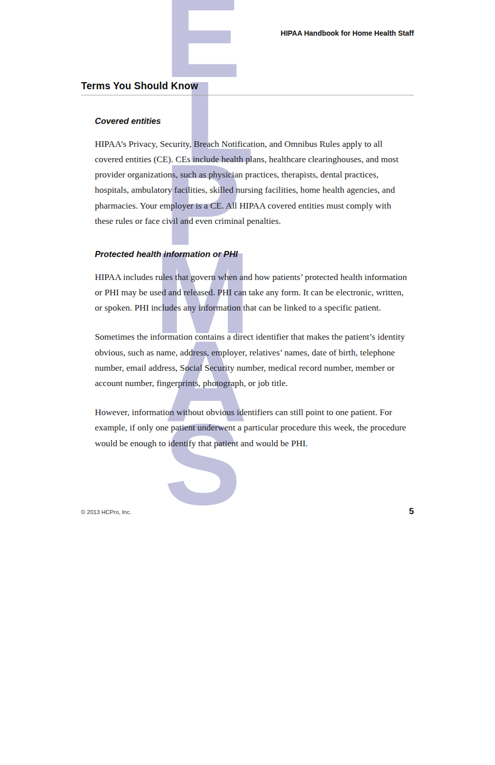E L P M A S
HIPAA Handbook for Home Health Staff
Terms You Should Know
Covered entities
HIPAA’s Privacy, Security, Breach Notification, and Omnibus Rules apply to all covered entities (CE). CEs include health plans, healthcare clearinghouses, and most provider organizations, such as physician practices, therapists, dental practices, hospitals, ambulatory facilities, skilled nursing facilities, home health agencies, and pharmacies. Your employer is a CE. All HIPAA covered entities must comply with these rules or face civil and even criminal penalties.
Protected health information or PHI
HIPAA includes rules that govern when and how patients’ protected health information or PHI may be used and released. PHI can take any form. It can be electronic, written, or spoken. PHI includes any information that can be linked to a specific patient.
Sometimes the information contains a direct identifier that makes the patient’s identity obvious, such as name, address, employer, relatives’ names, date of birth, telephone number, email address, Social Security number, medical record number, member or account number, fingerprints, photograph, or job title.
However, information without obvious identifiers can still point to one patient. For example, if only one patient underwent a particular procedure this week, the procedure would be enough to identify that patient and would be PHI.
© 2013 HCPro, Inc. 5